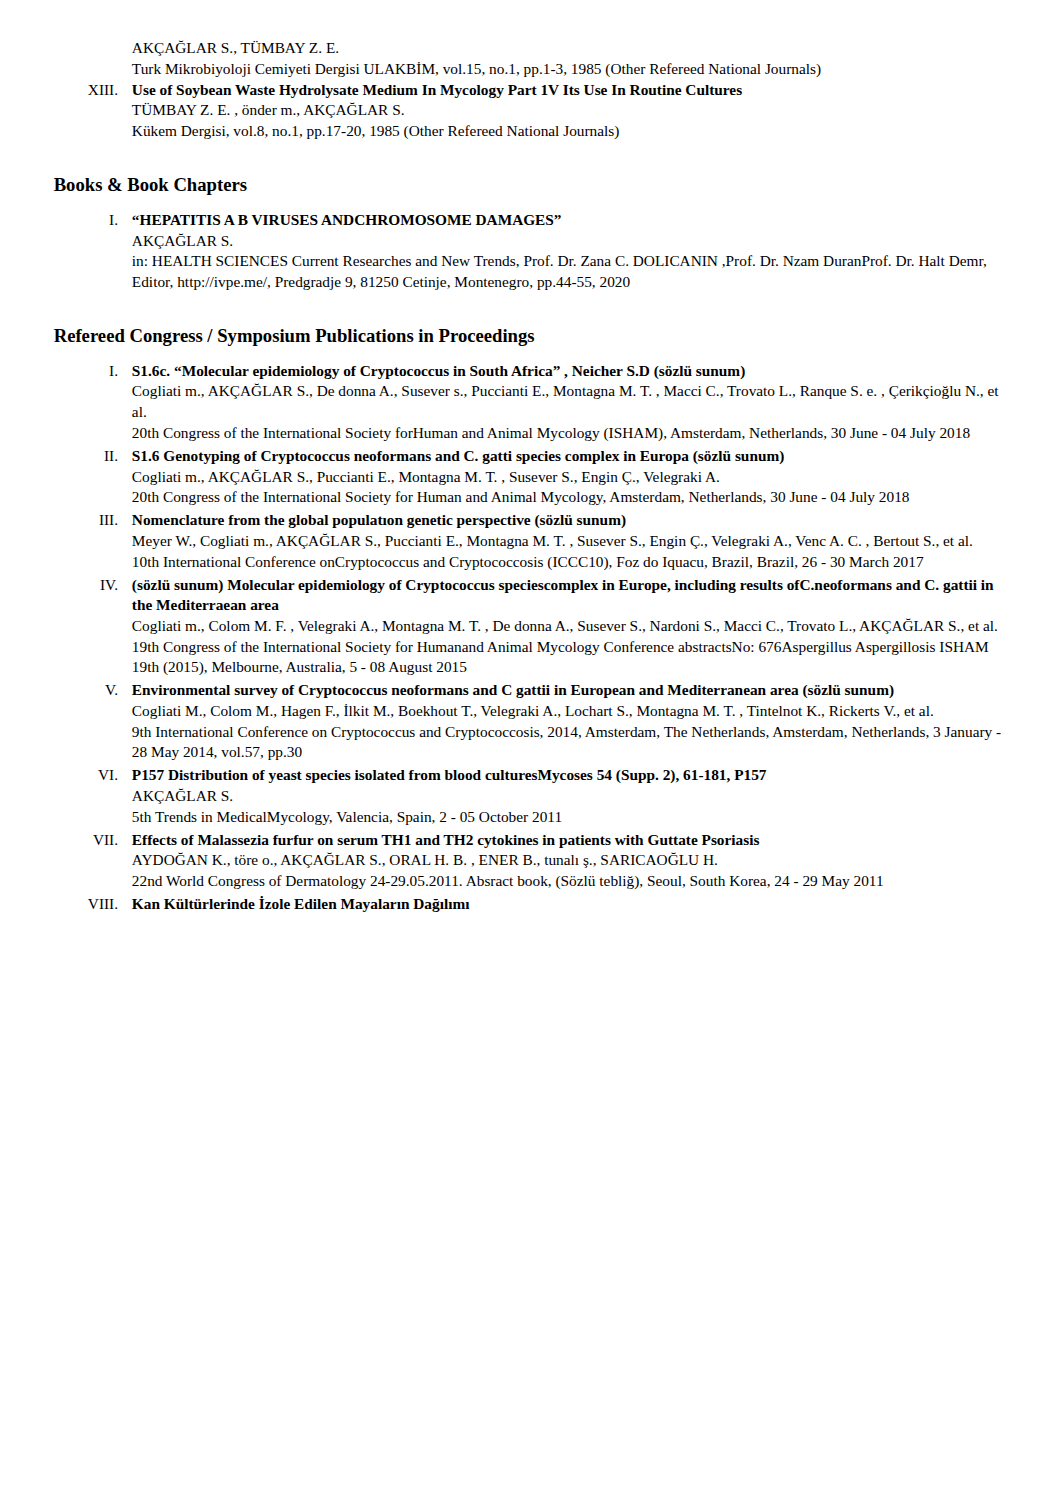AKÇAĞLAR S., TÜMBAY Z. E.
Turk Mikrobiyoloji Cemiyeti Dergisi ULAKBİM, vol.15, no.1, pp.1-3, 1985 (Other Refereed National Journals)
XIII.
Use of Soybean Waste Hydrolysate Medium In Mycology Part 1V Its Use In Routine Cultures
TÜMBAY Z. E. , önder m., AKÇAĞLAR S.
Kükem Dergisi, vol.8, no.1, pp.17-20, 1985 (Other Refereed National Journals)
Books & Book Chapters
I.
“HEPATITIS A B VIRUSES ANDCHROMOSOME DAMAGES”
AKÇAĞLAR S.
in: HEALTH SCIENCES Current Researches and New Trends, Prof. Dr. Zana C. DOLICANIN ,Prof. Dr. Nzam DuranProf. Dr. Halt Demr, Editor, http://ivpe.me/, Predgradje 9, 81250 Cetinje, Montenegro, pp.44-55, 2020
Refereed Congress / Symposium Publications in Proceedings
I.
S1.6c. “Molecular epidemiology of Cryptococcus in South Africa” , Neicher S.D (sözlü sunum)
Cogliati m., AKÇAĞLAR S., De donna A., Susever s., Puccianti E., Montagna M. T. , Macci C., Trovato L., Ranque S. e. , Çerikçioğlu N., et al.
20th Congress of the International Society forHuman and Animal Mycology (ISHAM), Amsterdam, Netherlands, 30 June - 04 July 2018
II.
S1.6 Genotyping of Cryptococcus neoformans and C. gatti species complex in Europa (sözlü sunum)
Cogliati m., AKÇAĞLAR S., Puccianti E., Montagna M. T. , Susever S., Engin Ç., Velegraki A.
20th Congress of the International Society for Human and Animal Mycology, Amsterdam, Netherlands, 30 June - 04 July 2018
III.
Nomenclature from the global populatıon genetic perspective (sözlü sunum)
Meyer W., Cogliati m., AKÇAĞLAR S., Puccianti E., Montagna M. T. , Susever S., Engin Ç., Velegraki A., Venc A. C. , Bertout S., et al.
10th International Conference onCryptococcus and Cryptococcosis (ICCC10), Foz do Iquacu, Brazil, Brazil, 26 - 30 March 2017
IV.
(sözlü sunum) Molecular epidemiology of Cryptococcus speciescomplex in Europe, including results ofC.neoformans and C. gattii in the Mediterraean area
Cogliati m., Colom M. F. , Velegraki A., Montagna M. T. , De donna A., Susever S., Nardoni S., Macci C., Trovato L., AKÇAĞLAR S., et al.
19th Congress of the International Society for Humanand Animal Mycology Conference abstractsNo: 676Aspergillus Aspergillosis ISHAM 19th (2015), Melbourne, Australia, 5 - 08 August 2015
V.
Environmental survey of Cryptococcus neoformans and C gattii in European and Mediterranean area (sözlü sunum)
Cogliati M., Colom M., Hagen F., İlkit M., Boekhout T., Velegraki A., Lochart S., Montagna M. T. , Tintelnot K., Rickerts V., et al.
9th International Conference on Cryptococcus and Cryptococcosis, 2014, Amsterdam, The Netherlands, Amsterdam, Netherlands, 3 January - 28 May 2014, vol.57, pp.30
VI.
P157 Distribution of yeast species isolated from blood culturesMycoses 54 (Supp. 2), 61-181, P157
AKÇAĞLAR S.
5th Trends in MedicalMycology, Valencia, Spain, 2 - 05 October 2011
VII.
Effects of Malassezia furfur on serum TH1 and TH2 cytokines in patients with Guttate Psoriasis
AYDOĞAN K., töre o., AKÇAĞLAR S., ORAL H. B. , ENER B., tunalı ş., SARICAOĞLU H.
22nd World Congress of Dermatology 24-29.05.2011. Absract book, (Sözlü tebliğ), Seoul, South Korea, 24 - 29 May 2011
VIII.
Kan Kültürlerinde İzole Edilen Mayaların Dağılımı